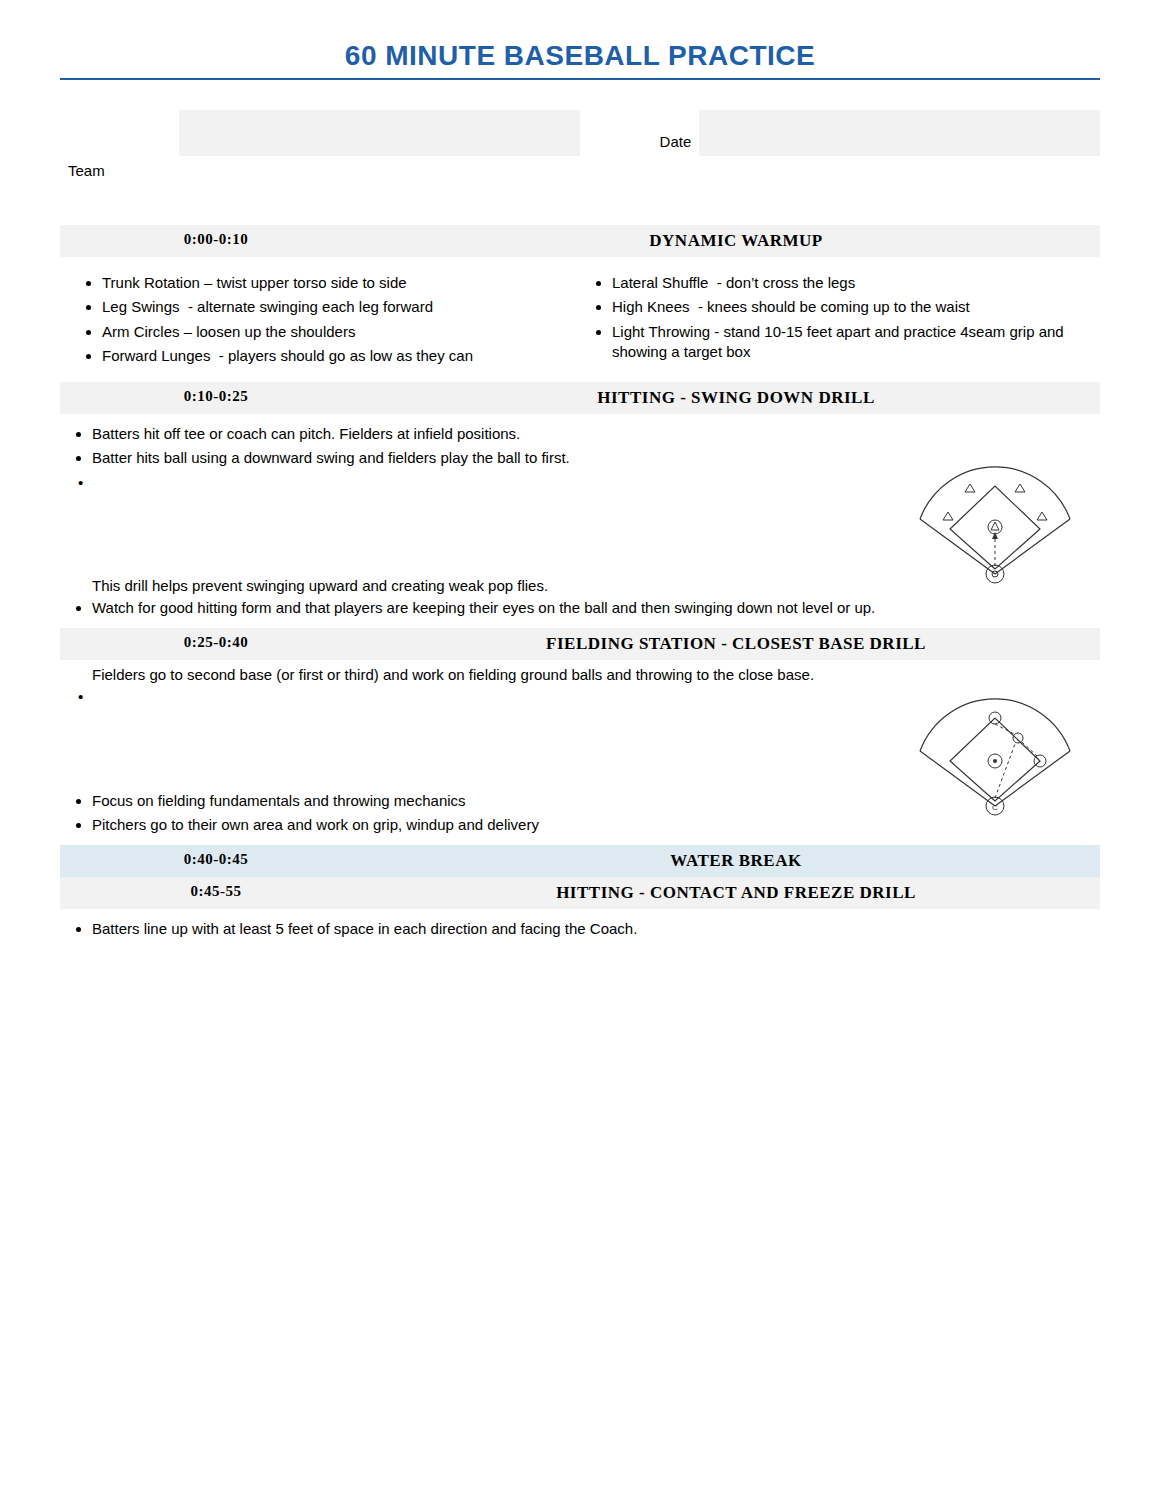60 MINUTE BASEBALL PRACTICE
| | | Date | |
| Team | |
| 0:00-0:10 | DYNAMIC WARMUP |
| / Trunk Rotation – twist upper torso side to side Leg Swings - alternate swinging each leg forward Arm Circles – loosen up the shoulders Forward Lunges - players should go as low as they can / Lateral Shuffle - don’t cross the legs High Knees - knees should be coming up to the waist Light Throwing - stand 10-15 feet apart and practice 4seam grip and showing a target box / |
| 0:10-0:25 | HITTING - SWING DOWN DRILL |
| Batters hit off tee or coach can pitch. Fielders at infield positions. Batter hits ball using a downward swing and fielders play the ball to first. This drill helps prevent swinging upward and creating weak pop flies. Watch for good hitting form and that players are keeping their eyes on the ball and then swinging down not level or up. |
| 0:25-0:40 | FIELDING STATION - CLOSEST BASE DRILL |
| C Fielders go to second base (or first or third) and work on fielding ground balls and throwing to the close base. Focus on fielding fundamentals and throwing mechanics Pitchers go to their own area and work on grip, windup and delivery |
| 0:40-0:45 | WATER BREAK |
| 0:45-55 | HITTING - CONTACT AND FREEZE DRILL |
| Batters line up with at least 5 feet of space in each direction and facing the Coach. |